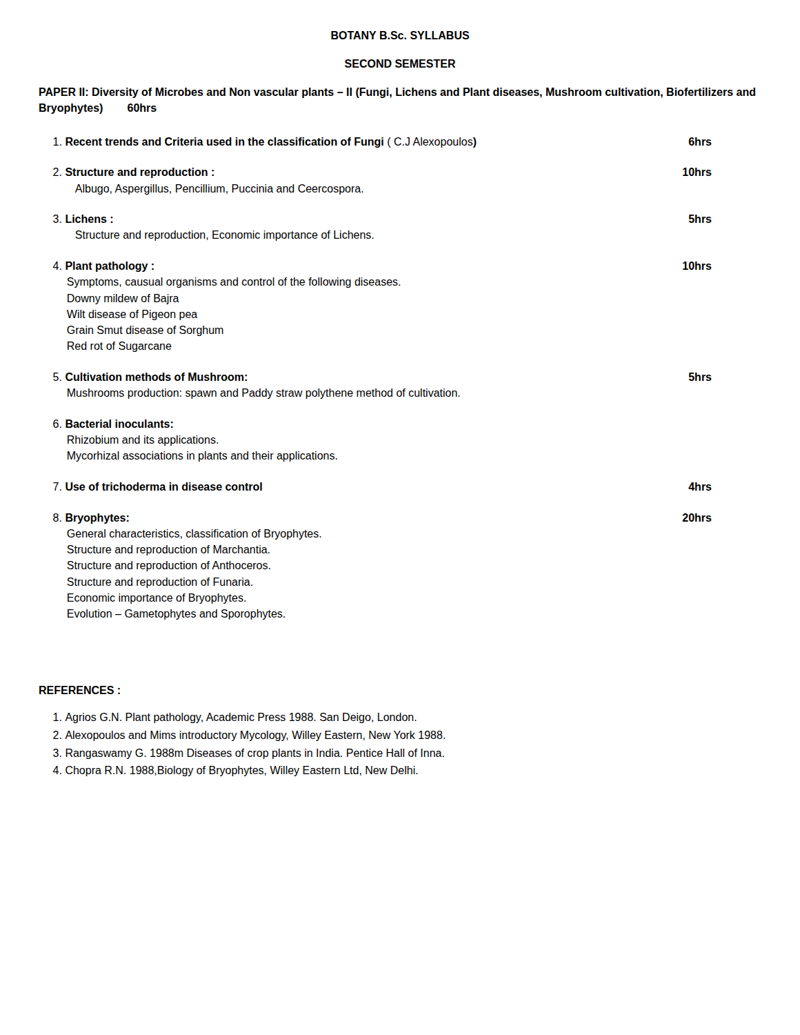BOTANY B.Sc. SYLLABUS
SECOND SEMESTER
PAPER II: Diversity of Microbes and Non vascular plants – II (Fungi, Lichens and Plant diseases, Mushroom cultivation, Biofertilizers and Bryophytes)60hrs
Recent trends and Criteria used in the classification of Fungi ( C.J Alexopoulos)6hrs
Structure and reproduction :10hrs Albugo, Aspergillus, Pencillium, Puccinia and Ceercospora.
Lichens :5hrs Structure and reproduction, Economic importance of Lichens.
Plant pathology :10hrs Symptoms, causual organisms and control of the following diseases. Downy mildew of Bajra Wilt disease of Pigeon pea Grain Smut disease of Sorghum Red rot of Sugarcane
Cultivation methods of Mushroom:5hrs Mushrooms production: spawn and Paddy straw polythene method of cultivation.
Bacterial inoculants: Rhizobium and its applications. Mycorhizal associations in plants and their applications.
Use of trichoderma in disease control4hrs
Bryophytes:20hrs General characteristics, classification of Bryophytes. Structure and reproduction of Marchantia. Structure and reproduction of Anthoceros. Structure and reproduction of Funaria. Economic importance of Bryophytes. Evolution – Gametophytes and Sporophytes.
REFERENCES :
Agrios G.N. Plant pathology, Academic Press 1988. San Deigo, London.
Alexopoulos and Mims introductory Mycology, Willey Eastern, New York 1988.
Rangaswamy G. 1988m Diseases of crop plants in India. Pentice Hall of Inna.
Chopra R.N. 1988,Biology of Bryophytes, Willey Eastern Ltd, New Delhi.